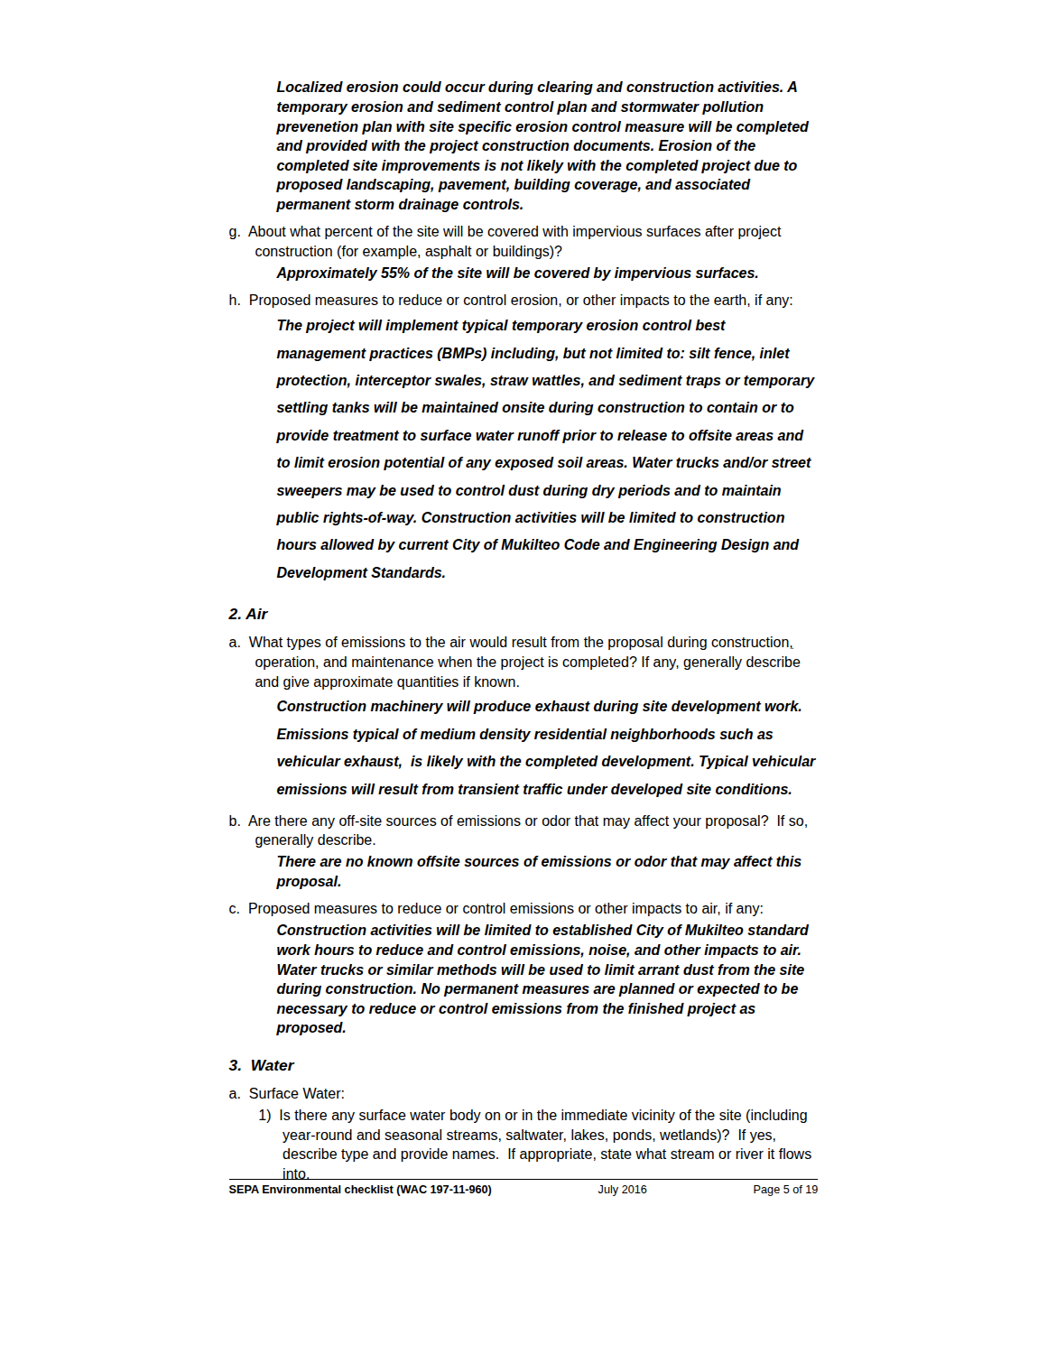Localized erosion could occur during clearing and construction activities. A temporary erosion and sediment control plan and stormwater pollution prevenetion plan with site specific erosion control measure will be completed and provided with the project construction documents. Erosion of the completed site improvements is not likely with the completed project due to proposed landscaping, pavement, building coverage, and associated permanent storm drainage controls.
g. About what percent of the site will be covered with impervious surfaces after project construction (for example, asphalt or buildings)?
Approximately 55% of the site will be covered by impervious surfaces.
h. Proposed measures to reduce or control erosion, or other impacts to the earth, if any:
The project will implement typical temporary erosion control best management practices (BMPs) including, but not limited to: silt fence, inlet protection, interceptor swales, straw wattles, and sediment traps or temporary settling tanks will be maintained onsite during construction to contain or to provide treatment to surface water runoff prior to release to offsite areas and to limit erosion potential of any exposed soil areas. Water trucks and/or street sweepers may be used to control dust during dry periods and to maintain public rights-of-way. Construction activities will be limited to construction hours allowed by current City of Mukilteo Code and Engineering Design and Development Standards.
2. Air
a. What types of emissions to the air would result from the proposal during construction, operation, and maintenance when the project is completed? If any, generally describe and give approximate quantities if known.
Construction machinery will produce exhaust during site development work. Emissions typical of medium density residential neighborhoods such as vehicular exhaust, is likely with the completed development. Typical vehicular emissions will result from transient traffic under developed site conditions.
b. Are there any off-site sources of emissions or odor that may affect your proposal? If so, generally describe.
There are no known offsite sources of emissions or odor that may affect this proposal.
c. Proposed measures to reduce or control emissions or other impacts to air, if any:
Construction activities will be limited to established City of Mukilteo standard work hours to reduce and control emissions, noise, and other impacts to air. Water trucks or similar methods will be used to limit arrant dust from the site during construction. No permanent measures are planned or expected to be necessary to reduce or control emissions from the finished project as proposed.
3. Water
a. Surface Water:
1) Is there any surface water body on or in the immediate vicinity of the site (including year-round and seasonal streams, saltwater, lakes, ponds, wetlands)? If yes, describe type and provide names. If appropriate, state what stream or river it flows into.
SEPA Environmental checklist (WAC 197-11-960) July 2016 Page 5 of 19